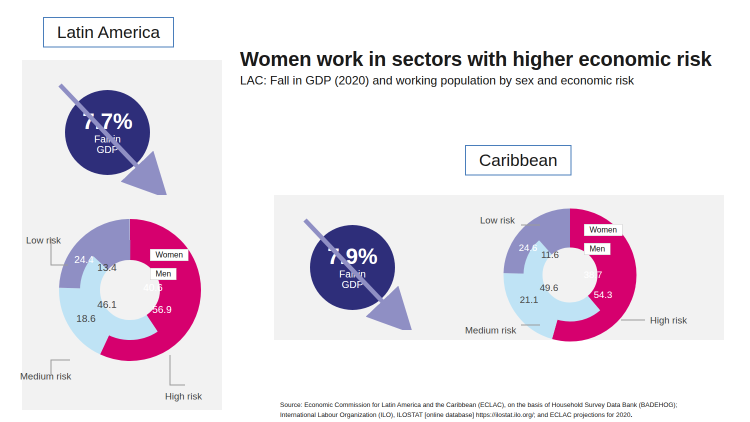Latin America
Caribbean
Women work in sectors with higher economic risk
LAC: Fall in GDP (2020) and working population by sex and economic risk
7.7% Fall in
GDP
56.9 40.6 18.6 46.1 24.4 13.4
Women
Men
Low risk
Medium risk
High risk
7.9% Fall in
GDP
54.3 38.7 21.1 49.6 24.6 11.6
Women
Men
Low risk
Medium risk
High risk
Source: Economic Commission for Latin America and the Caribbean (ECLAC), on the basis of Household Survey Data Bank (BADEHOG);
International Labour Organization (ILO), ILOSTAT [online database] https://ilostat.ilo.org/; and ECLAC projections for 2020.